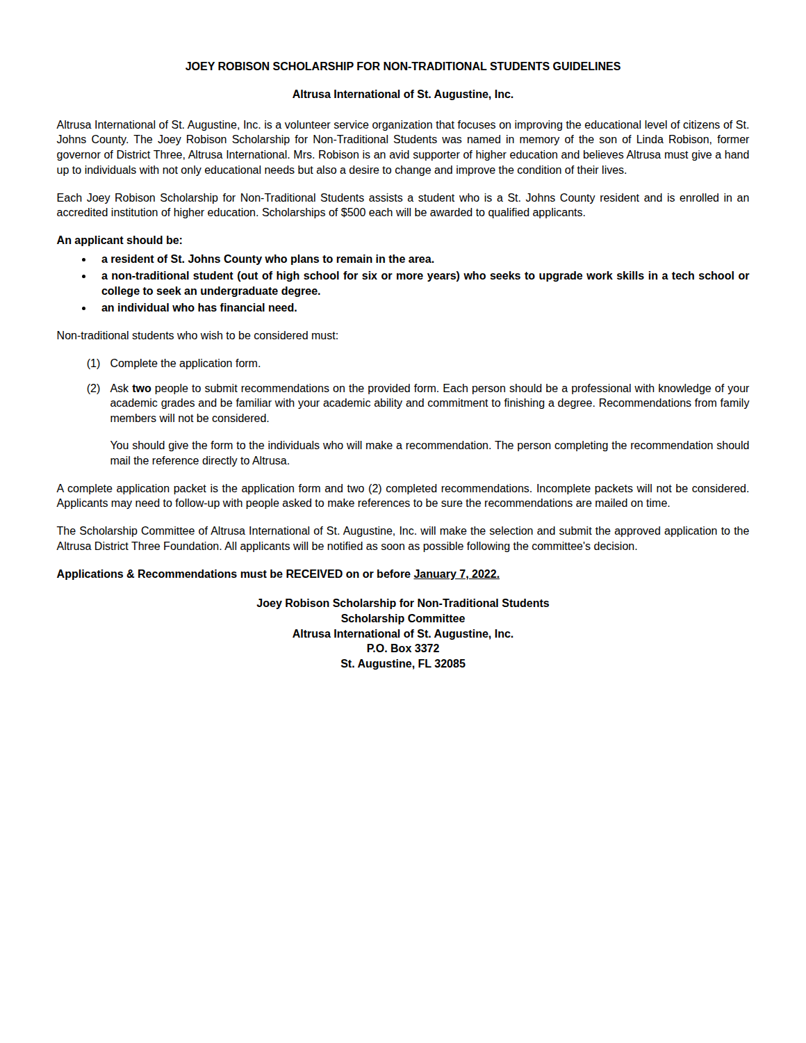JOEY ROBISON SCHOLARSHIP FOR NON-TRADITIONAL STUDENTS GUIDELINES
Altrusa International of St. Augustine, Inc.
Altrusa International of St. Augustine, Inc. is a volunteer service organization that focuses on improving the educational level of citizens of St. Johns County. The Joey Robison Scholarship for Non-Traditional Students was named in memory of the son of Linda Robison, former governor of District Three, Altrusa International. Mrs. Robison is an avid supporter of higher education and believes Altrusa must give a hand up to individuals with not only educational needs but also a desire to change and improve the condition of their lives.
Each Joey Robison Scholarship for Non-Traditional Students assists a student who is a St. Johns County resident and is enrolled in an accredited institution of higher education. Scholarships of $500 each will be awarded to qualified applicants.
An applicant should be:
a resident of St. Johns County who plans to remain in the area.
a non-traditional student (out of high school for six or more years) who seeks to upgrade work skills in a tech school or college to seek an undergraduate degree.
an individual who has financial need.
Non-traditional students who wish to be considered must:
Complete the application form.
Ask two people to submit recommendations on the provided form. Each person should be a professional with knowledge of your academic grades and be familiar with your academic ability and commitment to finishing a degree. Recommendations from family members will not be considered.
You should give the form to the individuals who will make a recommendation. The person completing the recommendation should mail the reference directly to Altrusa.
A complete application packet is the application form and two (2) completed recommendations. Incomplete packets will not be considered. Applicants may need to follow-up with people asked to make references to be sure the recommendations are mailed on time.
The Scholarship Committee of Altrusa International of St. Augustine, Inc. will make the selection and submit the approved application to the Altrusa District Three Foundation. All applicants will be notified as soon as possible following the committee's decision.
Applications & Recommendations must be RECEIVED on or before January 7, 2022.
Joey Robison Scholarship for Non-Traditional Students
Scholarship Committee
Altrusa International of St. Augustine, Inc.
P.O. Box 3372
St. Augustine, FL 32085